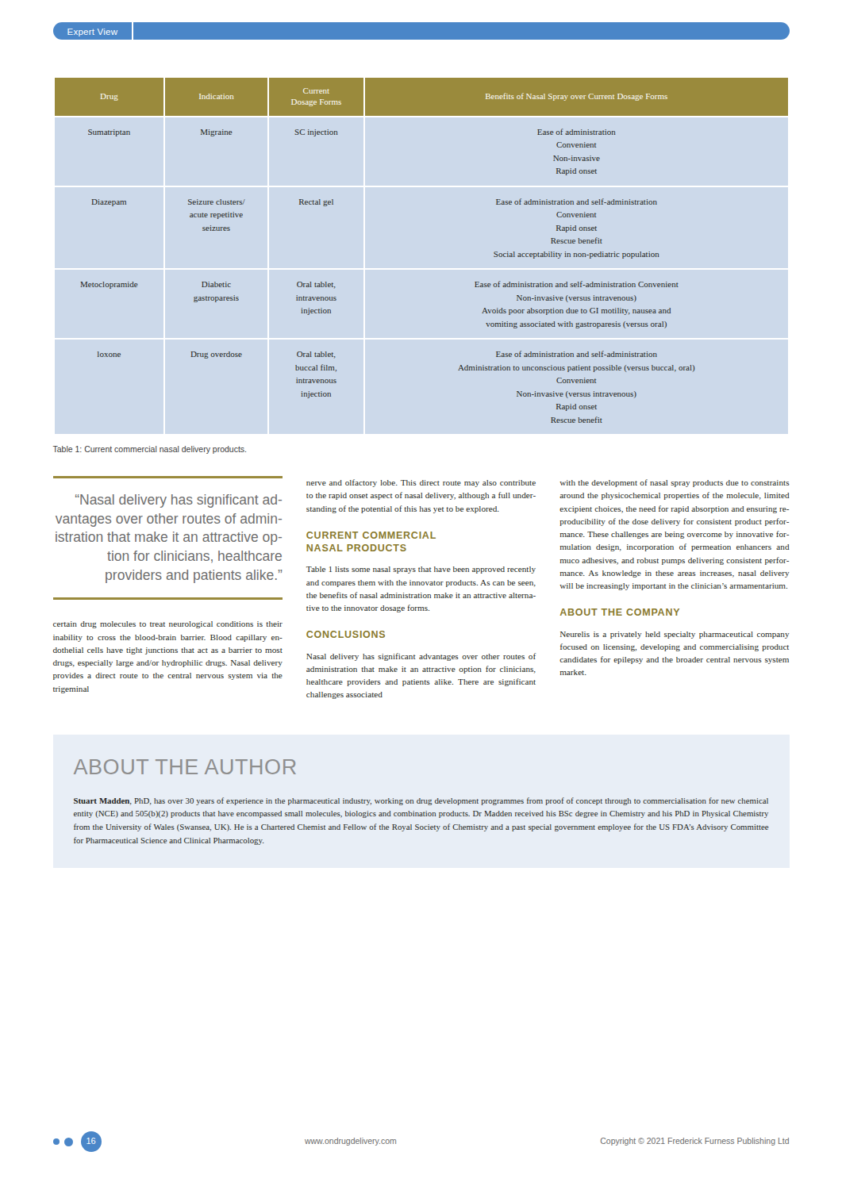Expert View
| Drug | Indication | Current Dosage Forms | Benefits of Nasal Spray over Current Dosage Forms |
| --- | --- | --- | --- |
| Sumatriptan | Migraine | SC injection | Ease of administration Convenient Non-invasive Rapid onset |
| Diazepam | Seizure clusters/ acute repetitive seizures | Rectal gel | Ease of administration and self-administration Convenient Rapid onset Rescue benefit Social acceptability in non-pediatric population |
| Metoclopramide | Diabetic gastroparesis | Oral tablet, intravenous injection | Ease of administration and self-administration Convenient Non-invasive (versus intravenous) Avoids poor absorption due to GI motility, nausea and vomiting associated with gastroparesis (versus oral) |
| loxone | Drug overdose | Oral tablet, buccal film, intravenous injection | Ease of administration and self-administration Administration to unconscious patient possible (versus buccal, oral) Convenient Non-invasive (versus intravenous) Rapid onset Rescue benefit |
Table 1: Current commercial nasal delivery products.
“Nasal delivery has significant advantages over other routes of administration that make it an attractive option for clinicians, healthcare providers and patients alike.”
certain drug molecules to treat neurological conditions is their inability to cross the blood-brain barrier. Blood capillary endothelial cells have tight junctions that act as a barrier to most drugs, especially large and/or hydrophilic drugs. Nasal delivery provides a direct route to the central nervous system via the trigeminal
nerve and olfactory lobe. This direct route may also contribute to the rapid onset aspect of nasal delivery, although a full understanding of the potential of this has yet to be explored.
Current commercial
nasal products
Table 1 lists some nasal sprays that have been approved recently and compares them with the innovator products. As can be seen, the benefits of nasal administration make it an attractive alternative to the innovator dosage forms.
Conclusions
Nasal delivery has significant advantages over other routes of administration that make it an attractive option for clinicians, healthcare providers and patients alike. There are significant challenges associated
with the development of nasal spray products due to constraints around the physicochemical properties of the molecule, limited excipient choices, the need for rapid absorption and ensuring reproducibility of the dose delivery for consistent product performance. These challenges are being overcome by innovative formulation design, incorporation of permeation enhancers and muco adhesives, and robust pumps delivering consistent performance. As knowledge in these areas increases, nasal delivery will be increasingly important in the clinician’s armamentarium.
About the company
Neurelis is a privately held specialty pharmaceutical company focused on licensing, developing and commercialising product candidates for epilepsy and the broader central nervous system market.
ABOUT THE AUTHOR
Stuart Madden, PhD, has over 30 years of experience in the pharmaceutical industry, working on drug development programmes from proof of concept through to commercialisation for new chemical entity (NCE) and 505(b)(2) products that have encompassed small molecules, biologics and combination products. Dr Madden received his BSc degree in Chemistry and his PhD in Physical Chemistry from the University of Wales (Swansea, UK). He is a Chartered Chemist and Fellow of the Royal Society of Chemistry and a past special government employee for the US FDA’s Advisory Committee for Pharmaceutical Science and Clinical Pharmacology.
16
www.ondrugdelivery.com
Copyright © 2021 Frederick Furness Publishing Ltd